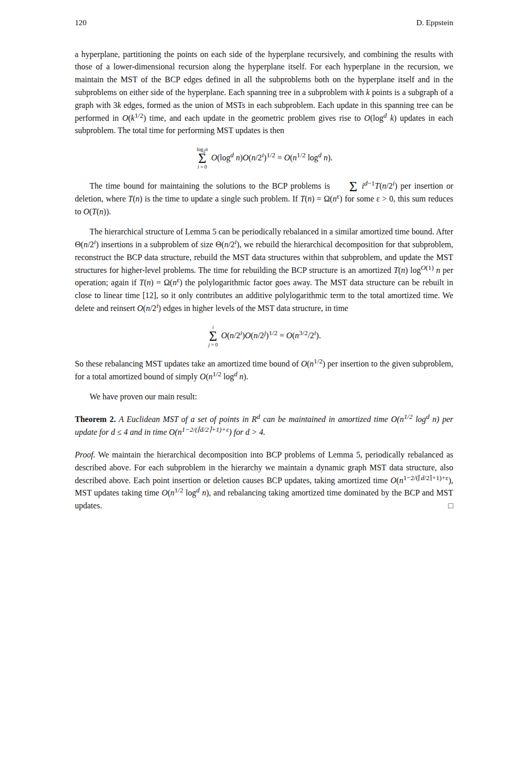120 D. Eppstein
a hyperplane, partitioning the points on each side of the hyperplane recursively, and combining the results with those of a lower-dimensional recursion along the hyperplane itself. For each hyperplane in the recursion, we maintain the MST of the BCP edges defined in all the subproblems both on the hyperplane itself and in the subproblems on either side of the hyperplane. Each spanning tree in a subproblem with k points is a subgraph of a graph with 3k edges, formed as the union of MSTs in each subproblem. Each update in this spanning tree can be performed in O(k1/2) time, and each update in the geometric problem gives rise to O(logd k) updates in each subproblem. The total time for performing MST updates is then
log2n Σ i = 0 O(logd n)O(n/2i)1/2 = O(n1/2 logd n).
The time bound for maintaining the solutions to the BCP problems is Σ id−1T(n/2i) per insertion or deletion, where T(n) is the time to update a single such problem. If T(n) = Ω(nε) for some ε > 0, this sum reduces to O(T(n)).
The hierarchical structure of Lemma 5 can be periodically rebalanced in a similar amortized time bound. After Θ(n/2i) insertions in a subproblem of size Θ(n/2i), we rebuild the hierarchical decomposition for that subproblem, reconstruct the BCP data structure, rebuild the MST data structures within that subproblem, and update the MST structures for higher-level problems. The time for rebuilding the BCP structure is an amortized T(n) logO(1) n per operation; again if T(n) = Ω(nε) the polylogarithmic factor goes away. The MST data structure can be rebuilt in close to linear time [12], so it only contributes an additive polylogarithmic term to the total amortized time. We delete and reinsert O(n/2i) edges in higher levels of the MST data structure, in time
i Σ j = 0 O(n/2i)O(n/2j)1/2 = O(n3/2/2i).
So these rebalancing MST updates take an amortized time bound of O(n1/2) per insertion to the given subproblem, for a total amortized bound of simply O(n1/2 logd n).
We have proven our main result:
Theorem 2. A Euclidean MST of a set of points in Rd can be maintained in amortized time O(n1/2 logd n) per update for d ≤ 4 and in time O(n1−2/(⌈d/2⌉+1)+ε) for d > 4.
Proof. We maintain the hierarchical decomposition into BCP problems of Lemma 5, periodically rebalanced as described above. For each subproblem in the hierarchy we maintain a dynamic graph MST data structure, also described above. Each point insertion or deletion causes BCP updates, taking amortized time O(n1−2/(⌈d/2⌉+1)+ε), MST updates taking time O(n1/2 logd n), and rebalancing taking amortized time dominated by the BCP and MST updates. □